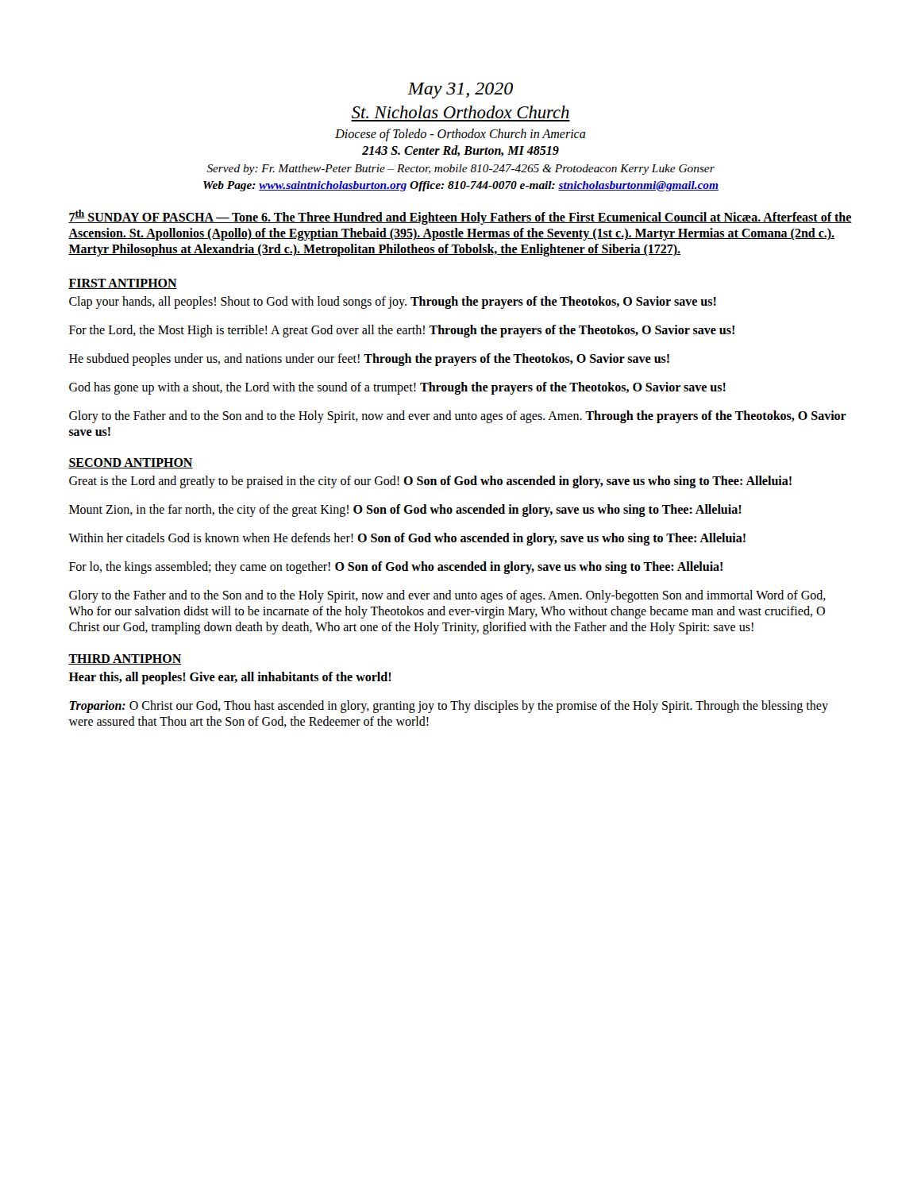May 31, 2020
St. Nicholas Orthodox Church
Diocese of Toledo - Orthodox Church in America
2143 S. Center Rd, Burton, MI 48519
Served by: Fr. Matthew-Peter Butrie – Rector, mobile 810-247-4265 & Protodeacon Kerry Luke Gonser
Web Page: www.saintnicholasburton.org Office: 810-744-0070 e-mail: stnicholasburtonmi@gmail.com
7th SUNDAY OF PASCHA — Tone 6. The Three Hundred and Eighteen Holy Fathers of the First Ecumenical Council at Nicæa. Afterfeast of the Ascension. St. Apollonios (Apollo) of the Egyptian Thebaid (395). Apostle Hermas of the Seventy (1st c.). Martyr Hermias at Comana (2nd c.). Martyr Philosophus at Alexandria (3rd c.). Metropolitan Philotheos of Tobolsk, the Enlightener of Siberia (1727).
FIRST ANTIPHON
Clap your hands, all peoples! Shout to God with loud songs of joy. Through the prayers of the Theotokos, O Savior save us!
For the Lord, the Most High is terrible! A great God over all the earth! Through the prayers of the Theotokos, O Savior save us!
He subdued peoples under us, and nations under our feet! Through the prayers of the Theotokos, O Savior save us!
God has gone up with a shout, the Lord with the sound of a trumpet! Through the prayers of the Theotokos, O Savior save us!
Glory to the Father and to the Son and to the Holy Spirit, now and ever and unto ages of ages. Amen. Through the prayers of the Theotokos, O Savior save us!
SECOND ANTIPHON
Great is the Lord and greatly to be praised in the city of our God! O Son of God who ascended in glory, save us who sing to Thee: Alleluia!
Mount Zion, in the far north, the city of the great King! O Son of God who ascended in glory, save us who sing to Thee: Alleluia!
Within her citadels God is known when He defends her! O Son of God who ascended in glory, save us who sing to Thee: Alleluia!
For lo, the kings assembled; they came on together! O Son of God who ascended in glory, save us who sing to Thee: Alleluia!
Glory to the Father and to the Son and to the Holy Spirit, now and ever and unto ages of ages. Amen. Only-begotten Son and immortal Word of God, Who for our salvation didst will to be incarnate of the holy Theotokos and ever-virgin Mary, Who without change became man and wast crucified, O Christ our God, trampling down death by death, Who art one of the Holy Trinity, glorified with the Father and the Holy Spirit: save us!
THIRD ANTIPHON
Hear this, all peoples! Give ear, all inhabitants of the world!
Troparion: O Christ our God, Thou hast ascended in glory, granting joy to Thy disciples by the promise of the Holy Spirit. Through the blessing they were assured that Thou art the Son of God, the Redeemer of the world!